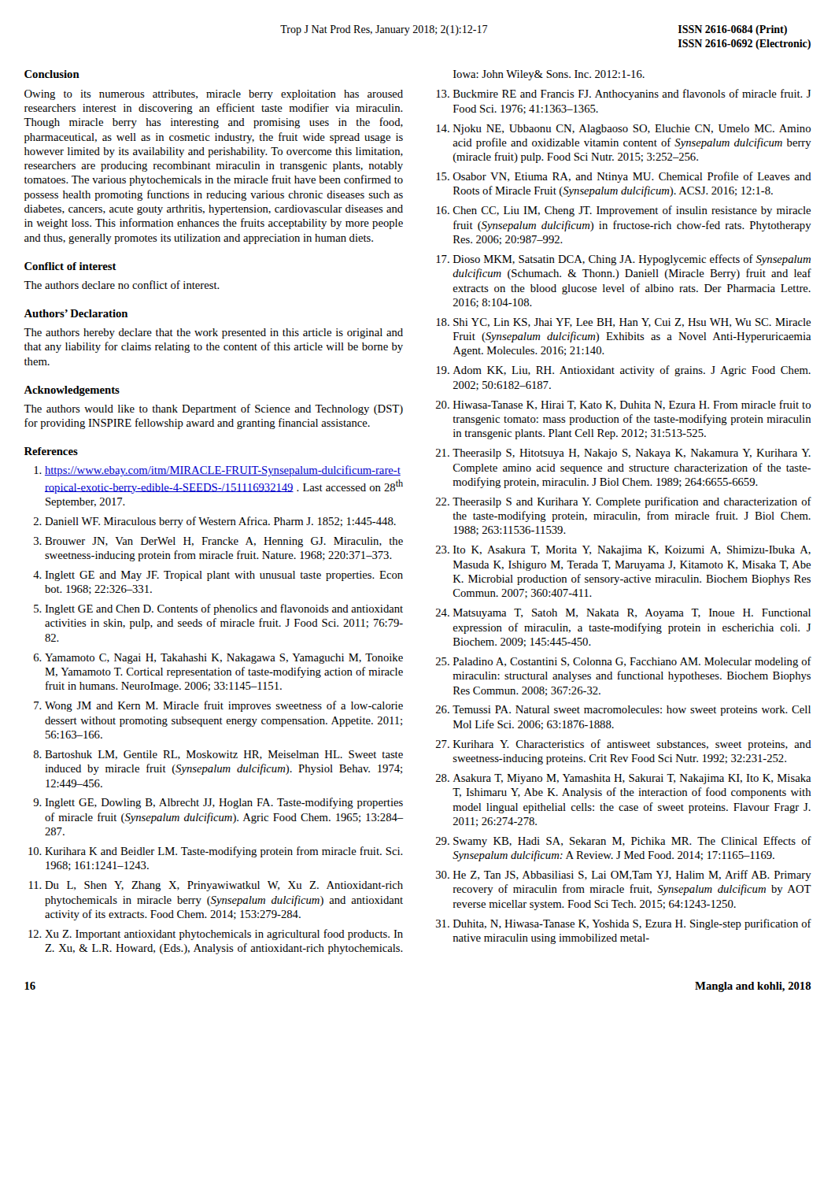Trop J Nat Prod Res, January 2018; 2(1):12-17
ISSN 2616-0684 (Print)
ISSN 2616-0692 (Electronic)
Conclusion
Owing to its numerous attributes, miracle berry exploitation has aroused researchers interest in discovering an efficient taste modifier via miraculin. Though miracle berry has interesting and promising uses in the food, pharmaceutical, as well as in cosmetic industry, the fruit wide spread usage is however limited by its availability and perishability. To overcome this limitation, researchers are producing recombinant miraculin in transgenic plants, notably tomatoes. The various phytochemicals in the miracle fruit have been confirmed to possess health promoting functions in reducing various chronic diseases such as diabetes, cancers, acute gouty arthritis, hypertension, cardiovascular diseases and in weight loss. This information enhances the fruits acceptability by more people and thus, generally promotes its utilization and appreciation in human diets.
Conflict of interest
The authors declare no conflict of interest.
Authors’ Declaration
The authors hereby declare that the work presented in this article is original and that any liability for claims relating to the content of this article will be borne by them.
Acknowledgements
The authors would like to thank Department of Science and Technology (DST) for providing INSPIRE fellowship award and granting financial assistance.
References
https://www.ebay.com/itm/MIRACLE-FRUIT-Synsepalum-dulcificum-rare-tropical-exotic-berry-edible-4-SEEDS-/151116932149 . Last accessed on 28th September, 2017.
Daniell WF. Miraculous berry of Western Africa. Pharm J. 1852; 1:445-448.
Brouwer JN, Van DerWel H, Francke A, Henning GJ. Miraculin, the sweetness-inducing protein from miracle fruit. Nature. 1968; 220:371–373.
Inglett GE and May JF. Tropical plant with unusual taste properties. Econ bot. 1968; 22:326–331.
Inglett GE and Chen D. Contents of phenolics and flavonoids and antioxidant activities in skin, pulp, and seeds of miracle fruit. J Food Sci. 2011; 76:79-82.
Yamamoto C, Nagai H, Takahashi K, Nakagawa S, Yamaguchi M, Tonoike M, Yamamoto T. Cortical representation of taste-modifying action of miracle fruit in humans. NeuroImage. 2006; 33:1145–1151.
Wong JM and Kern M. Miracle fruit improves sweetness of a low-calorie dessert without promoting subsequent energy compensation. Appetite. 2011; 56:163–166.
Bartoshuk LM, Gentile RL, Moskowitz HR, Meiselman HL. Sweet taste induced by miracle fruit (Synsepalum dulcificum). Physiol Behav. 1974; 12:449–456.
Inglett GE, Dowling B, Albrecht JJ, Hoglan FA. Taste-modifying properties of miracle fruit (Synsepalum dulcificum). Agric Food Chem. 1965; 13:284–287.
Kurihara K and Beidler LM. Taste-modifying protein from miracle fruit. Sci. 1968; 161:1241–1243.
Du L, Shen Y, Zhang X, Prinyawiwatkul W, Xu Z. Antioxidant-rich phytochemicals in miracle berry (Synsepalum dulcificum) and antioxidant activity of its extracts. Food Chem. 2014; 153:279-284.
Xu Z. Important antioxidant phytochemicals in agricultural food products. In Z. Xu, & L.R. Howard, (Eds.), Analysis of antioxidant-rich phytochemicals. Iowa: John Wiley& Sons. Inc. 2012:1-16.
Buckmire RE and Francis FJ. Anthocyanins and flavonols of miracle fruit. J Food Sci. 1976; 41:1363–1365.
Njoku NE, Ubbaonu CN, Alagbaoso SO, Eluchie CN, Umelo MC. Amino acid profile and oxidizable vitamin content of Synsepalum dulcificum berry (miracle fruit) pulp. Food Sci Nutr. 2015; 3:252–256.
Osabor VN, Etiuma RA, and Ntinya MU. Chemical Profile of Leaves and Roots of Miracle Fruit (Synsepalum dulcificum). ACSJ. 2016; 12:1-8.
Chen CC, Liu IM, Cheng JT. Improvement of insulin resistance by miracle fruit (Synsepalum dulcificum) in fructose-rich chow-fed rats. Phytotherapy Res. 2006; 20:987–992.
Dioso MKM, Satsatin DCA, Ching JA. Hypoglycemic effects of Synsepalum dulcificum (Schumach. & Thonn.) Daniell (Miracle Berry) fruit and leaf extracts on the blood glucose level of albino rats. Der Pharmacia Lettre. 2016; 8:104-108.
Shi YC, Lin KS, Jhai YF, Lee BH, Han Y, Cui Z, Hsu WH, Wu SC. Miracle Fruit (Synsepalum dulcificum) Exhibits as a Novel Anti-Hyperuricaemia Agent. Molecules. 2016; 21:140.
Adom KK, Liu, RH. Antioxidant activity of grains. J Agric Food Chem. 2002; 50:6182–6187.
Hiwasa-Tanase K, Hirai T, Kato K, Duhita N, Ezura H. From miracle fruit to transgenic tomato: mass production of the taste-modifying protein miraculin in transgenic plants. Plant Cell Rep. 2012; 31:513-525.
Theerasilp S, Hitotsuya H, Nakajo S, Nakaya K, Nakamura Y, Kurihara Y. Complete amino acid sequence and structure characterization of the taste-modifying protein, miraculin. J Biol Chem. 1989; 264:6655-6659.
Theerasilp S and Kurihara Y. Complete purification and characterization of the taste-modifying protein, miraculin, from miracle fruit. J Biol Chem. 1988; 263:11536-11539.
Ito K, Asakura T, Morita Y, Nakajima K, Koizumi A, Shimizu-Ibuka A, Masuda K, Ishiguro M, Terada T, Maruyama J, Kitamoto K, Misaka T, Abe K. Microbial production of sensory-active miraculin. Biochem Biophys Res Commun. 2007; 360:407-411.
Matsuyama T, Satoh M, Nakata R, Aoyama T, Inoue H. Functional expression of miraculin, a taste-modifying protein in escherichia coli. J Biochem. 2009; 145:445-450.
Paladino A, Costantini S, Colonna G, Facchiano AM. Molecular modeling of miraculin: structural analyses and functional hypotheses. Biochem Biophys Res Commun. 2008; 367:26-32.
Temussi PA. Natural sweet macromolecules: how sweet proteins work. Cell Mol Life Sci. 2006; 63:1876-1888.
Kurihara Y. Characteristics of antisweet substances, sweet proteins, and sweetness-inducing proteins. Crit Rev Food Sci Nutr. 1992; 32:231-252.
Asakura T, Miyano M, Yamashita H, Sakurai T, Nakajima KI, Ito K, Misaka T, Ishimaru Y, Abe K. Analysis of the interaction of food components with model lingual epithelial cells: the case of sweet proteins. Flavour Fragr J. 2011; 26:274-278.
Swamy KB, Hadi SA, Sekaran M, Pichika MR. The Clinical Effects of Synsepalum dulcificum: A Review. J Med Food. 2014; 17:1165–1169.
He Z, Tan JS, Abbasiliasi S, Lai OM,Tam YJ, Halim M, Ariff AB. Primary recovery of miraculin from miracle fruit, Synsepalum dulcificum by AOT reverse micellar system. Food Sci Tech. 2015; 64:1243-1250.
Duhita, N, Hiwasa-Tanase K, Yoshida S, Ezura H. Single-step purification of native miraculin using immobilized metal-
16
Mangla and kohli, 2018